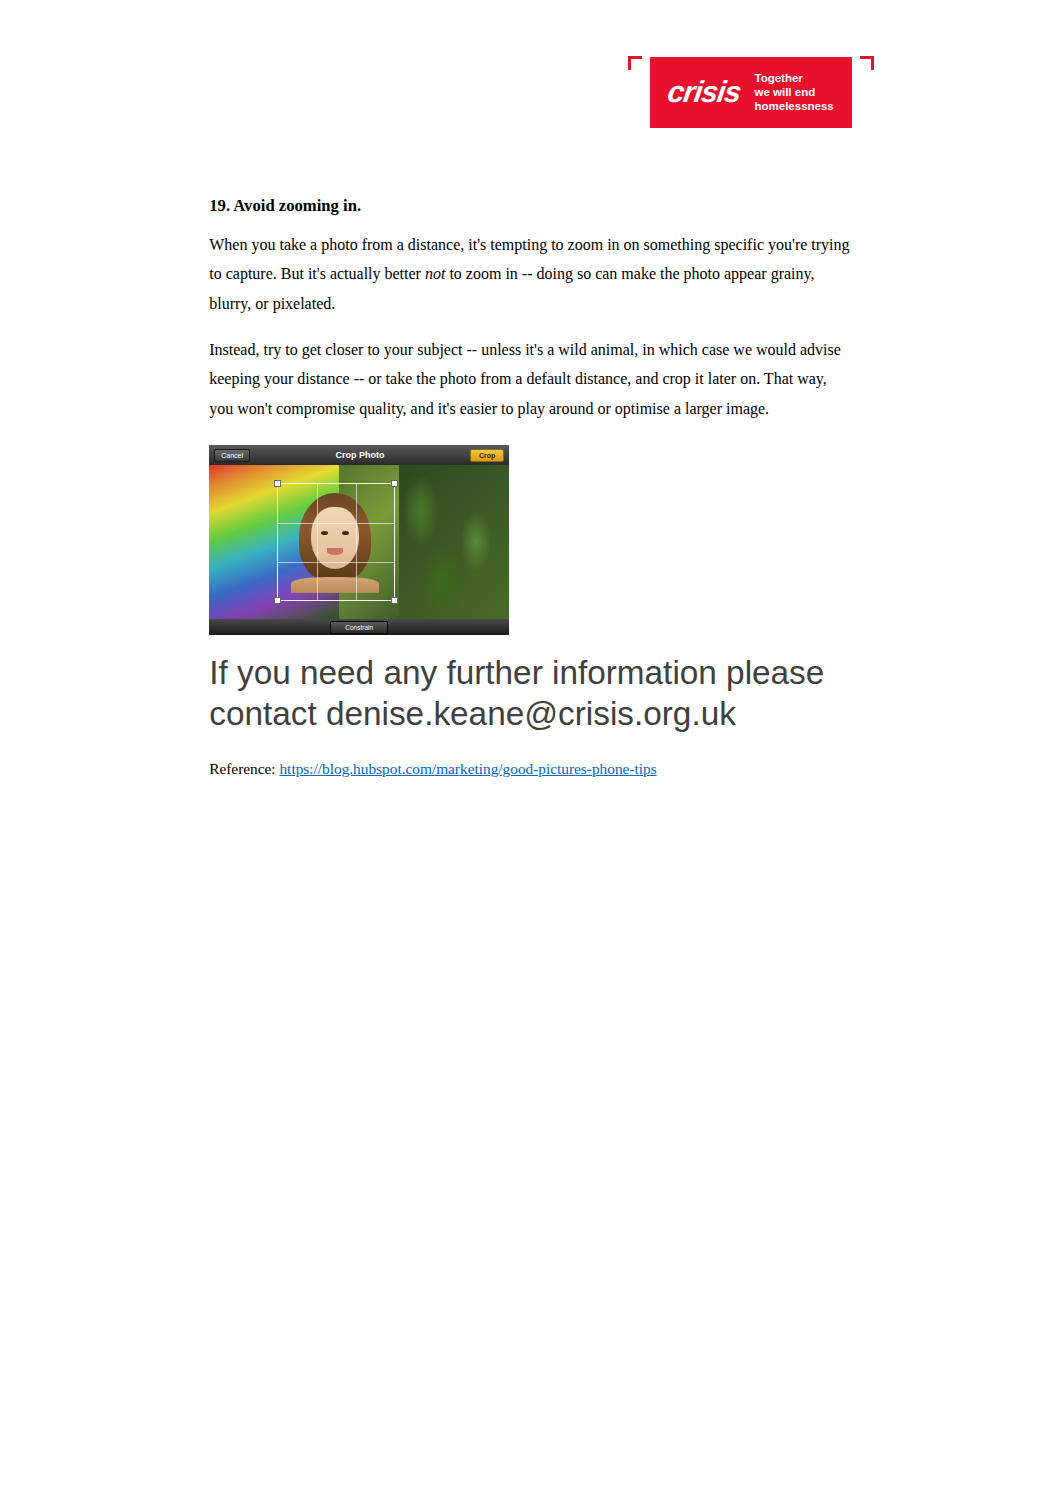crisis
Together
we will end
homelessness
19. Avoid zooming in.
When you take a photo from a distance, it's tempting to zoom in on something specific you're trying to capture. But it's actually better not to zoom in -- doing so can make the photo appear grainy, blurry, or pixelated.
Instead, try to get closer to your subject -- unless it's a wild animal, in which case we would advise keeping your distance -- or take the photo from a default distance, and crop it later on. That way, you won't compromise quality, and it's easier to play around or optimise a larger image.
Cancel Crop Photo Crop
Constrain
If you need any further information please contact denise.keane@crisis.org.uk
Reference: https://blog.hubspot.com/marketing/good-pictures-phone-tips